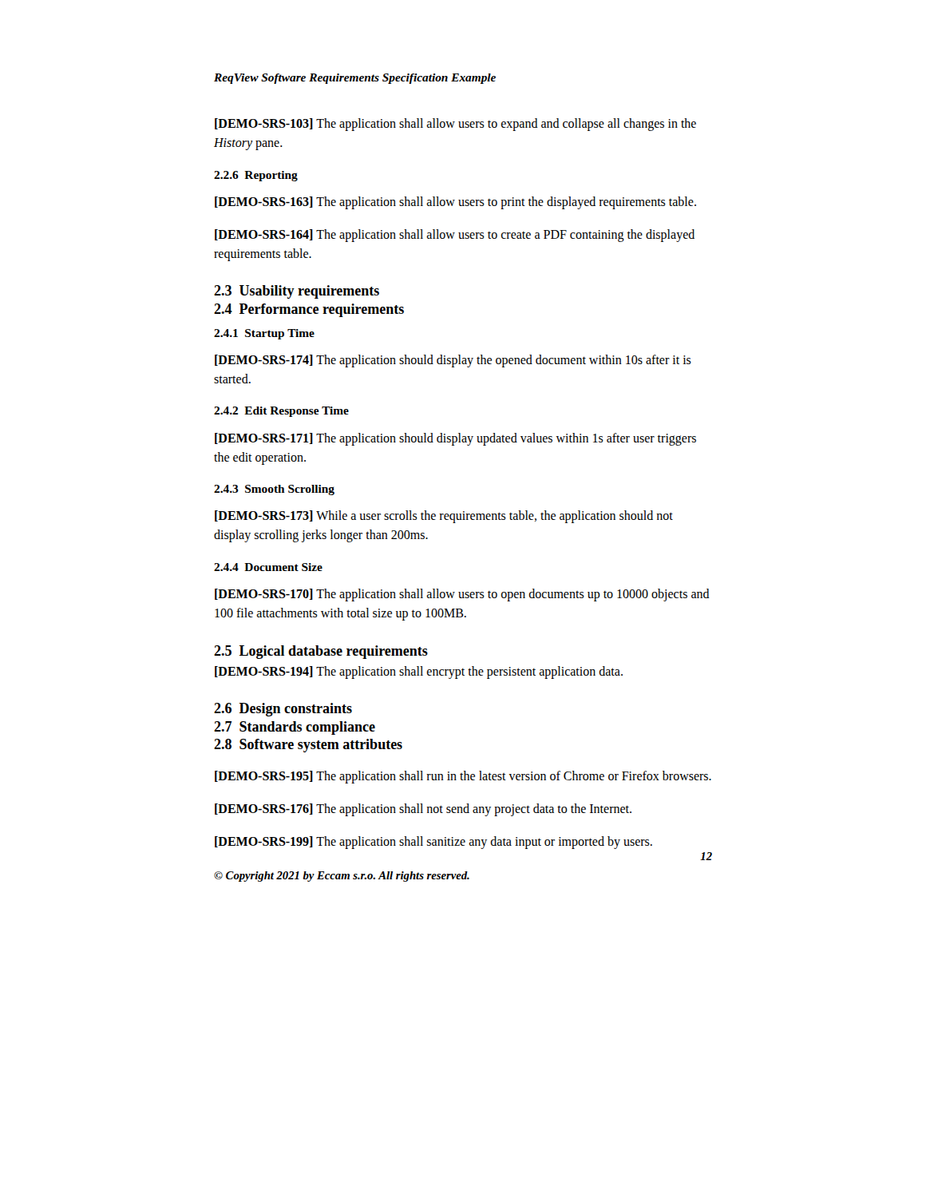ReqView Software Requirements Specification Example
[DEMO-SRS-103] The application shall allow users to expand and collapse all changes in the History pane.
2.2.6 Reporting
[DEMO-SRS-163] The application shall allow users to print the displayed requirements table.
[DEMO-SRS-164] The application shall allow users to create a PDF containing the displayed requirements table.
2.3 Usability requirements
2.4 Performance requirements
2.4.1 Startup Time
[DEMO-SRS-174] The application should display the opened document within 10s after it is started.
2.4.2 Edit Response Time
[DEMO-SRS-171] The application should display updated values within 1s after user triggers the edit operation.
2.4.3 Smooth Scrolling
[DEMO-SRS-173] While a user scrolls the requirements table, the application should not display scrolling jerks longer than 200ms.
2.4.4 Document Size
[DEMO-SRS-170] The application shall allow users to open documents up to 10000 objects and 100 file attachments with total size up to 100MB.
2.5 Logical database requirements
[DEMO-SRS-194] The application shall encrypt the persistent application data.
2.6 Design constraints
2.7 Standards compliance
2.8 Software system attributes
[DEMO-SRS-195] The application shall run in the latest version of Chrome or Firefox browsers.
[DEMO-SRS-176] The application shall not send any project data to the Internet.
[DEMO-SRS-199] The application shall sanitize any data input or imported by users.
12
© Copyright 2021 by Eccam s.r.o. All rights reserved.